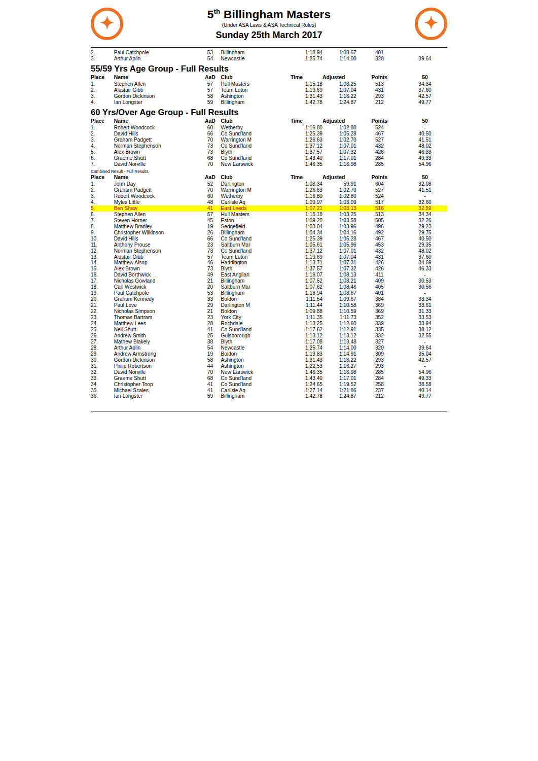✦
✦
5th Billingham Masters
(Under ASA Laws & ASA Technical Rules)
Sunday 25th March 2017
| 2. | Paul Catchpole | 53 | Billingham | 1:18.94 | 1:08.67 | 401 | - |
| 3. | Arthur Aplin | 54 | Newcastle | 1:25.74 | 1:14.00 | 320 | 39.64 |
| 55/59 Yrs Age Group - Full Results |
| Place | Name | AaD | Club | Time | Adjusted | Points | 50 |
| 1. | Stephen Allen | 57 | Hull Masters | 1:15.18 | 1:03.25 | 513 | 34.34 |
| 2. | Alastair Gibb | 57 | Team Luton | 1:19.69 | 1:07.04 | 431 | 37.60 |
| 3. | Gordon Dickinson | 58 | Ashington | 1:31.43 | 1:16.22 | 293 | 42.57 |
| 4. | Ian Longster | 59 | Billingham | 1:42.78 | 1:24.87 | 212 | 49.77 |
| 60 Yrs/Over Age Group - Full Results |
| Place | Name | AaD | Club | Time | Adjusted | Points | 50 |
| 1. | Robert Woodcock | 60 | Wetherby | 1:16.80 | 1:02.80 | 524 | - |
| 2. | David Hills | 66 | Co Sund'land | 1:25.39 | 1:05.28 | 467 | 40.50 |
| 3. | Graham Padgett | 70 | Warrington M | 1:26.63 | 1:02.70 | 527 | 41.51 |
| 4. | Norman Stephenson | 73 | Co Sund'land | 1:37.12 | 1:07.01 | 432 | 48.02 |
| 5. | Alex Brown | 73 | Blyth | 1:37.57 | 1:07.32 | 426 | 46.33 |
| 6. | Graeme Shutt | 68 | Co Sund'land | 1:43.40 | 1:17.01 | 284 | 49.33 |
| 7. | David Norville | 70 | New Earswick | 1:46.35 | 1:16.98 | 285 | 54.96 |
| Combined Result - Full Results |
| Place | Name | AaD | Club | Time | Adjusted | Points | 50 |
| 1. | John Day | 52 | Darlington | 1:08.34 | 59.91 | 604 | 32.08 |
| 2. | Graham Padgett | 70 | Warrington M | 1:26.63 | 1:02.70 | 527 | 41.51 |
| 3. | Robert Woodcock | 60 | Wetherby | 1:16.80 | 1:02.80 | 524 | - |
| 4. | Myles Little | 48 | Carlisle Aq | 1:09.97 | 1:03.09 | 517 | 32.60 |
| 5. | Ben Shaw | 41 | East Leeds | 1:07.21 | 1:03.13 | 516 | 32.59 |
| 6. | Stephen Allen | 57 | Hull Masters | 1:15.18 | 1:03.25 | 513 | 34.34 |
| 7. | Steven Horner | 45 | Eston | 1:09.20 | 1:03.58 | 505 | 32.26 |
| 8. | Matthew Bradley | 19 | Sedgefield | 1:03.04 | 1:03.96 | 496 | 29.23 |
| 9. | Christopher Wilkinson | 26 | Billingham | 1:04.34 | 1:04.16 | 492 | 29.75 |
| 10. | David Hills | 66 | Co Sund'land | 1:25.39 | 1:05.28 | 467 | 40.50 |
| 11. | Anthony Prouse | 23 | Saltburn Mar | 1:05.61 | 1:05.96 | 453 | 29.35 |
| 12. | Norman Stephenson | 73 | Co Sund'land | 1:37.12 | 1:07.01 | 432 | 48.02 |
| 13. | Alastair Gibb | 57 | Team Luton | 1:19.69 | 1:07.04 | 431 | 37.60 |
| 14. | Matthew Alsop | 46 | Haddington | 1:13.71 | 1:07.31 | 426 | 34.69 |
| 15. | Alex Brown | 73 | Blyth | 1:37.57 | 1:07.32 | 426 | 46.33 |
| 16. | David Borthwick | 49 | East Anglian | 1:16.07 | 1:08.13 | 411 | - |
| 17. | Nicholas Gowland | 21 | Billingham | 1:07.52 | 1:08.21 | 409 | 30.53 |
| 18. | Carl Westwick | 20 | Saltburn Mar | 1:07.62 | 1:08.46 | 405 | 30.56 |
| 19. | Paul Catchpole | 53 | Billingham | 1:18.94 | 1:08.67 | 401 | - |
| 20. | Graham Kennedy | 33 | Boldon | 1:11.54 | 1:09.67 | 384 | 33.34 |
| 21. | Paul Love | 29 | Darlington M | 1:11.44 | 1:10.58 | 369 | 33.61 |
| 22. | Nicholas Simpson | 21 | Boldon | 1:09.88 | 1:10.59 | 369 | 31.33 |
| 23. | Thomas Bartram | 23 | York City | 1:11.35 | 1:11.73 | 352 | 33.53 |
| 24. | Matthew Lees | 28 | Rochdale | 1:13.25 | 1:12.60 | 339 | 33.94 |
| 25. | Neil Shutt | 41 | Co Sund'land | 1:17.62 | 1:12.91 | 335 | 38.12 |
| 26. | Andrew Smith | 25 | Guisborough | 1:13.12 | 1:13.12 | 332 | 32.55 |
| 27. | Mathew Blakely | 38 | Blyth | 1:17.08 | 1:13.48 | 327 | - |
| 28. | Arthur Aplin | 54 | Newcastle | 1:25.74 | 1:14.00 | 320 | 39.64 |
| 29. | Andrew Armstrong | 19 | Boldon | 1:13.83 | 1:14.91 | 309 | 35.04 |
| 30. | Gordon Dickinson | 58 | Ashington | 1:31.43 | 1:16.22 | 293 | 42.57 |
| 31. | Philip Robertson | 44 | Ashington | 1:22.53 | 1:16.27 | 293 | - |
| 32. | David Norville | 70 | New Earswick | 1:46.35 | 1:16.98 | 285 | 54.96 |
| 33. | Graeme Shutt | 68 | Co Sund'land | 1:43.40 | 1:17.01 | 284 | 49.33 |
| 34. | Christopher Toop | 41 | Co Sund'land | 1:24.65 | 1:19.52 | 258 | 38.58 |
| 35. | Michael Scales | 41 | Carlisle Aq | 1:27.14 | 1:21.86 | 237 | 40.14 |
| 36. | Ian Longster | 59 | Billingham | 1:42.78 | 1:24.87 | 212 | 49.77 |